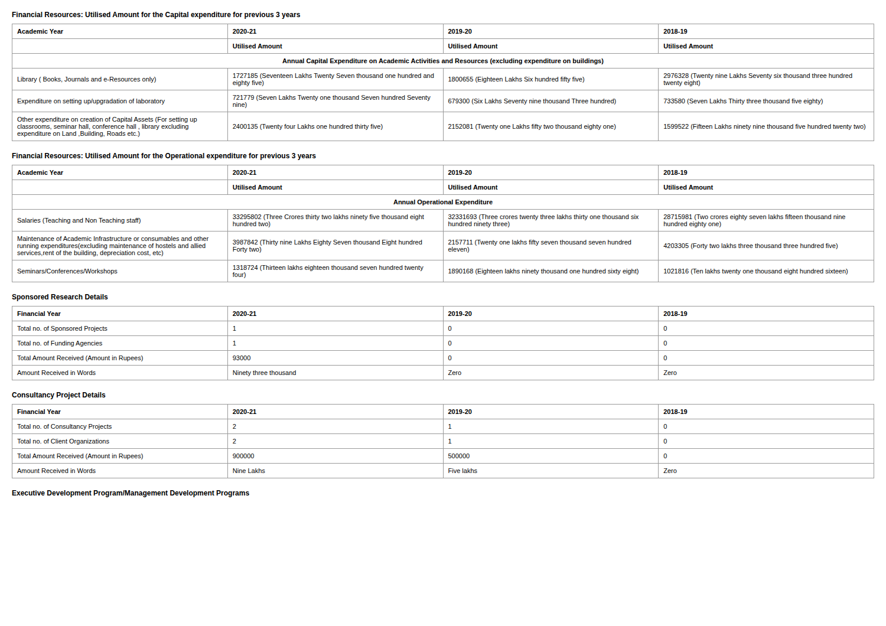Financial Resources: Utilised Amount for the Capital expenditure for previous 3 years
| Academic Year | 2020-21 | 2019-20 | 2018-19 |
| --- | --- | --- | --- |
| | Utilised Amount | Utilised Amount | Utilised Amount |
| Annual Capital Expenditure on Academic Activities and Resources (excluding expenditure on buildings) |
| Library ( Books, Journals and e-Resources only) | 1727185 (Seventeen Lakhs Twenty Seven thousand one hundred and eighty five) | 1800655 (Eighteen Lakhs Six hundred fifty five) | 2976328 (Twenty nine Lakhs Seventy six thousand three hundred twenty eight) |
| Expenditure on setting up/upgradation of laboratory | 721779 (Seven Lakhs Twenty one thousand Seven hundred Seventy nine) | 679300 (Six Lakhs Seventy nine thousand Three hundred) | 733580 (Seven Lakhs Thirty three thousand five eighty) |
| Other expenditure on creation of Capital Assets (For setting up classrooms, seminar hall, conference hall , library excluding expenditure on Land ,Building, Roads etc.) | 2400135 (Twenty four Lakhs one hundred thirty five) | 2152081 (Twenty one Lakhs fifty two thousand eighty one) | 1599522 (Fifteen Lakhs ninety nine thousand five hundred twenty two) |
Financial Resources: Utilised Amount for the Operational expenditure for previous 3 years
| Academic Year | 2020-21 | 2019-20 | 2018-19 |
| --- | --- | --- | --- |
| | Utilised Amount | Utilised Amount | Utilised Amount |
| Annual Operational Expenditure |
| Salaries (Teaching and Non Teaching staff) | 33295802 (Three Crores thirty two lakhs ninety five thousand eight hundred two) | 32331693 (Three crores twenty three lakhs thirty one thousand six hundred ninety three) | 28715981 (Two crores eighty seven lakhs fifteen thousand nine hundred eighty one) |
| Maintenance of Academic Infrastructure or consumables and other running expenditures(excluding maintenance of hostels and allied services,rent of the building, depreciation cost, etc) | 3987842 (Thirty nine Lakhs Eighty Seven thousand Eight hundred Forty two) | 2157711 (Twenty one lakhs fifty seven thousand seven hundred eleven) | 4203305 (Forty two lakhs three thousand three hundred five) |
| Seminars/Conferences/Workshops | 1318724 (Thirteen lakhs eighteen thousand seven hundred twenty four) | 1890168 (Eighteen lakhs ninety thousand one hundred sixty eight) | 1021816 (Ten lakhs twenty one thousand eight hundred sixteen) |
Sponsored Research Details
| Financial Year | 2020-21 | 2019-20 | 2018-19 |
| --- | --- | --- | --- |
| Total no. of Sponsored Projects | 1 | 0 | 0 |
| Total no. of Funding Agencies | 1 | 0 | 0 |
| Total Amount Received (Amount in Rupees) | 93000 | 0 | 0 |
| Amount Received in Words | Ninety three thousand | Zero | Zero |
Consultancy Project Details
| Financial Year | 2020-21 | 2019-20 | 2018-19 |
| --- | --- | --- | --- |
| Total no. of Consultancy Projects | 2 | 1 | 0 |
| Total no. of Client Organizations | 2 | 1 | 0 |
| Total Amount Received (Amount in Rupees) | 900000 | 500000 | 0 |
| Amount Received in Words | Nine Lakhs | Five lakhs | Zero |
Executive Development Program/Management Development Programs